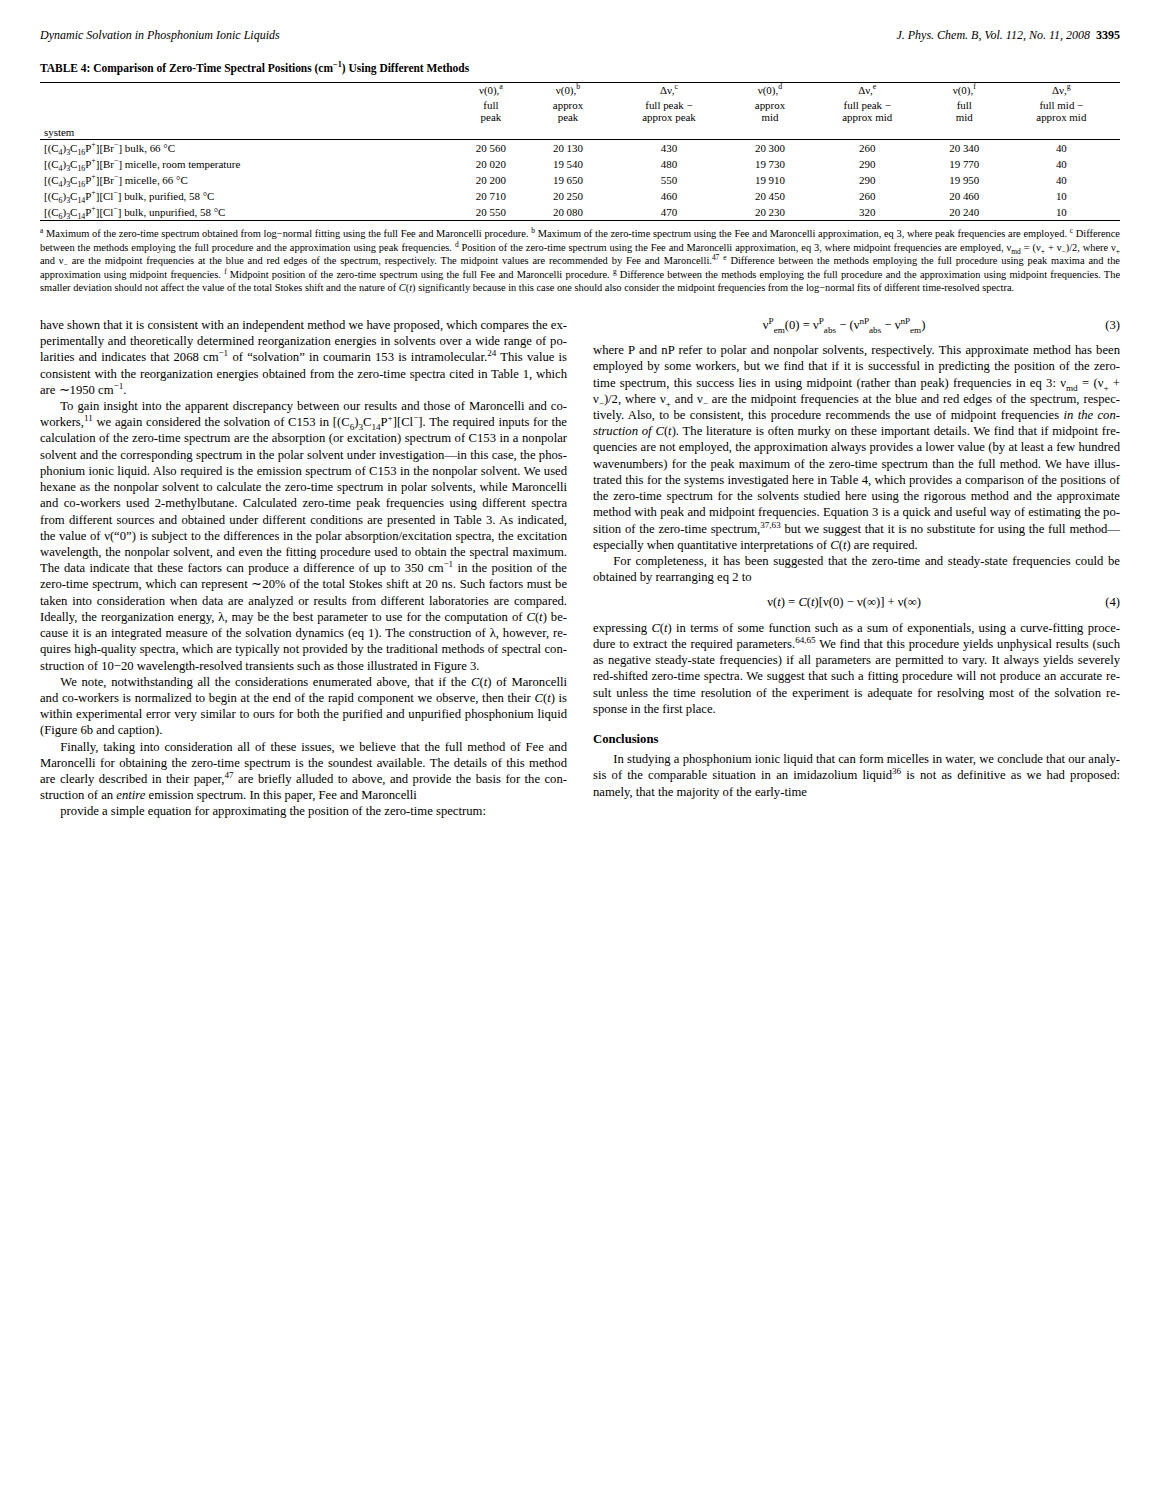Dynamic Solvation in Phosphonium Ionic Liquids
J. Phys. Chem. B, Vol. 112, No. 11, 20083395
TABLE 4: Comparison of Zero-Time Spectral Positions (cm−1) Using Different Methods
| | ν(0), a | ν(0), b | Δν, c | ν(0), d | Δν, e | ν(0), f | Δν, g |
| --- | --- | --- | --- | --- | --- | --- | --- |
| full peak | approx peak | full peak − approx peak | approx mid | full peak − approx mid | full mid | full mid − approx mid |
| system | |
| [(C 4 ) 3 C 16 P + ][Br − ] bulk, 66 °C | 20 560 | 20 130 | 430 | 20 300 | 260 | 20 340 | 40 |
| [(C 4 ) 3 C 16 P + ][Br − ] micelle, room temperature | 20 020 | 19 540 | 480 | 19 730 | 290 | 19 770 | 40 |
| [(C 4 ) 3 C 16 P + ][Br − ] micelle, 66 °C | 20 200 | 19 650 | 550 | 19 910 | 290 | 19 950 | 40 |
| [(C 6 ) 3 C 14 P + ][Cl − ] bulk, purified, 58 °C | 20 710 | 20 250 | 460 | 20 450 | 260 | 20 460 | 10 |
| [(C 6 ) 3 C 14 P + ][Cl − ] bulk, unpurified, 58 °C | 20 550 | 20 080 | 470 | 20 230 | 320 | 20 240 | 10 |
a Maximum of the zero-time spectrum obtained from log−normal fitting using the full Fee and Maroncelli procedure. b Maximum of the zero-time spectrum using the Fee and Maroncelli approximation, eq 3, where peak frequencies are employed. c Difference between the methods employing the full procedure and the approximation using peak frequencies. d Position of the zero-time spectrum using the Fee and Maroncelli approximation, eq 3, where midpoint frequencies are employed, νmd = (ν+ + ν−)/2, where ν+ and ν− are the midpoint frequencies at the blue and red edges of the spectrum, respectively. The midpoint values are recommended by Fee and Maroncelli.47 e Difference between the methods employing the full procedure using peak maxima and the approximation using midpoint frequencies. f Midpoint position of the zero-time spectrum using the full Fee and Maroncelli procedure. g Difference between the methods employing the full procedure and the approximation using midpoint frequencies. The smaller deviation should not affect the value of the total Stokes shift and the nature of C(t) significantly because in this case one should also consider the midpoint frequencies from the log−normal fits of different time-resolved spectra.
have shown that it is consistent with an independent method we have proposed, which compares the experimentally and theoretically determined reorganization energies in solvents over a wide range of polarities and indicates that 2068 cm−1 of “solvation” in coumarin 153 is intramolecular.24 This value is consistent with the reorganization energies obtained from the zero-time spectra cited in Table 1, which are ∼1950 cm−1.
To gain insight into the apparent discrepancy between our results and those of Maroncelli and co-workers,11 we again considered the solvation of C153 in [(C6)3C14P+][Cl−]. The required inputs for the calculation of the zero-time spectrum are the absorption (or excitation) spectrum of C153 in a nonpolar solvent and the corresponding spectrum in the polar solvent under investigation—in this case, the phosphonium ionic liquid. Also required is the emission spectrum of C153 in the nonpolar solvent. We used hexane as the nonpolar solvent to calculate the zero-time spectrum in polar solvents, while Maroncelli and co-workers used 2-methylbutane. Calculated zero-time peak frequencies using different spectra from different sources and obtained under different conditions are presented in Table 3. As indicated, the value of ν(“0”) is subject to the differences in the polar absorption/excitation spectra, the excitation wavelength, the nonpolar solvent, and even the fitting procedure used to obtain the spectral maximum. The data indicate that these factors can produce a difference of up to 350 cm−1 in the position of the zero-time spectrum, which can represent ∼20% of the total Stokes shift at 20 ns. Such factors must be taken into consideration when data are analyzed or results from different laboratories are compared. Ideally, the reorganization energy, λ, may be the best parameter to use for the computation of C(t) because it is an integrated measure of the solvation dynamics (eq 1). The construction of λ, however, requires high-quality spectra, which are typically not provided by the traditional methods of spectral construction of 10−20 wavelength-resolved transients such as those illustrated in Figure 3.
We note, notwithstanding all the considerations enumerated above, that if the C(t) of Maroncelli and co-workers is normalized to begin at the end of the rapid component we observe, then their C(t) is within experimental error very similar to ours for both the purified and unpurified phosphonium liquid (Figure 6b and caption).
Finally, taking into consideration all of these issues, we believe that the full method of Fee and Maroncelli for obtaining the zero-time spectrum is the soundest available. The details of this method are clearly described in their paper,47 are briefly alluded to above, and provide the basis for the construction of an entire emission spectrum. In this paper, Fee and Maroncelli
provide a simple equation for approximating the position of the zero-time spectrum:
νPem(0) = νPabs − (νnPabs − νnPem)
(3)
where P and nP refer to polar and nonpolar solvents, respectively. This approximate method has been employed by some workers, but we find that if it is successful in predicting the position of the zero-time spectrum, this success lies in using midpoint (rather than peak) frequencies in eq 3: νmd = (ν+ + ν−)/2, where ν+ and ν− are the midpoint frequencies at the blue and red edges of the spectrum, respectively. Also, to be consistent, this procedure recommends the use of midpoint frequencies in the construction of C(t). The literature is often murky on these important details. We find that if midpoint frequencies are not employed, the approximation always provides a lower value (by at least a few hundred wavenumbers) for the peak maximum of the zero-time spectrum than the full method. We have illustrated this for the systems investigated here in Table 4, which provides a comparison of the positions of the zero-time spectrum for the solvents studied here using the rigorous method and the approximate method with peak and midpoint frequencies. Equation 3 is a quick and useful way of estimating the position of the zero-time spectrum,37,63 but we suggest that it is no substitute for using the full method—especially when quantitative interpretations of C(t) are required.
For completeness, it has been suggested that the zero-time and steady-state frequencies could be obtained by rearranging eq 2 to
ν(t) = C(t)[ν(0) − ν(∞)] + ν(∞)
(4)
expressing C(t) in terms of some function such as a sum of exponentials, using a curve-fitting procedure to extract the required parameters.64,65 We find that this procedure yields unphysical results (such as negative steady-state frequencies) if all parameters are permitted to vary. It always yields severely red-shifted zero-time spectra. We suggest that such a fitting procedure will not produce an accurate result unless the time resolution of the experiment is adequate for resolving most of the solvation response in the first place.
Conclusions
In studying a phosphonium ionic liquid that can form micelles in water, we conclude that our analysis of the comparable situation in an imidazolium liquid36 is not as definitive as we had proposed: namely, that the majority of the early-time